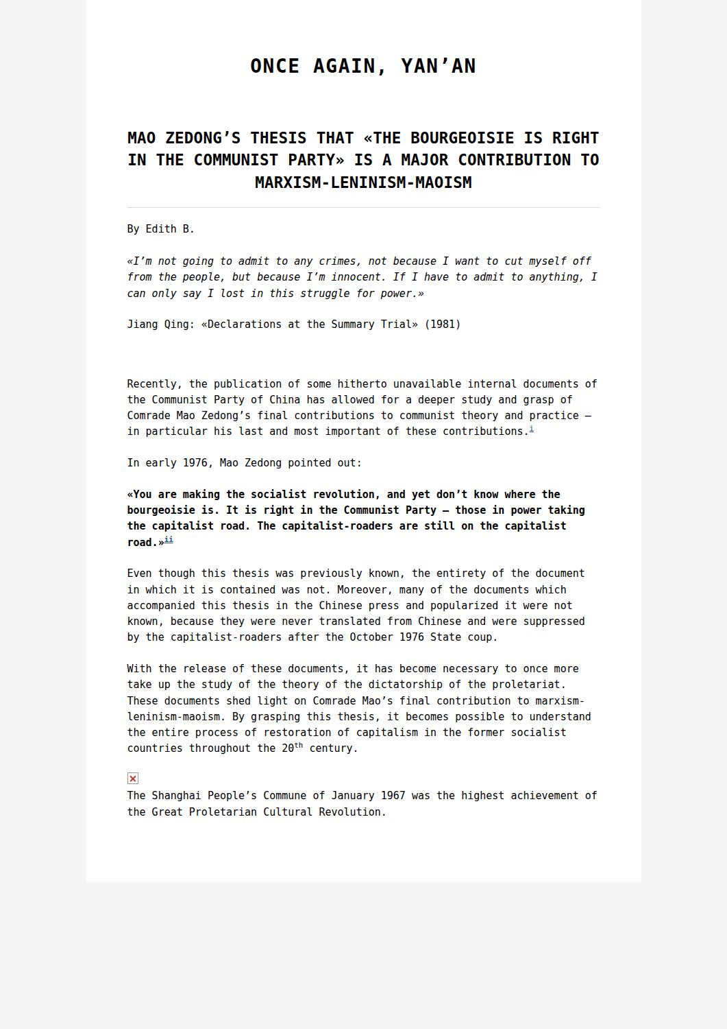ONCE AGAIN, YAN’AN
MAO ZEDONG’S THESIS THAT «THE BOURGEOISIE IS RIGHT IN THE COMMUNIST PARTY» IS A MAJOR CONTRIBUTION TO MARXISM-LENINISM-MAOISM
By Edith B.
«I’m not going to admit to any crimes, not because I want to cut myself off from the people, but because I’m innocent. If I have to admit to anything, I can only say I lost in this struggle for power.»
Jiang Qing: «Declarations at the Summary Trial» (1981)
Recently, the publication of some hitherto unavailable internal documents of the Communist Party of China has allowed for a deeper study and grasp of Comrade Mao Zedong’s final contributions to communist theory and practice — in particular his last and most important of these contributions.i
In early 1976, Mao Zedong pointed out:
«You are making the socialist revolution, and yet don’t know where the bourgeoisie is. It is right in the Communist Party — those in power taking the capitalist road. The capitalist-roaders are still on the capitalist road.»ii
Even though this thesis was previously known, the entirety of the document in which it is contained was not. Moreover, many of the documents which accompanied this thesis in the Chinese press and popularized it were not known, because they were never translated from Chinese and were suppressed by the capitalist-roaders after the October 1976 State coup.
With the release of these documents, it has become necessary to once more take up the study of the theory of the dictatorship of the proletariat. These documents shed light on Comrade Mao’s final contribution to marxism-leninism-maoism. By grasping this thesis, it becomes possible to understand the entire process of restoration of capitalism in the former socialist countries throughout the 20th century.
The Shanghai People’s Commune of January 1967 was the highest achievement of the Great Proletarian Cultural Revolution.